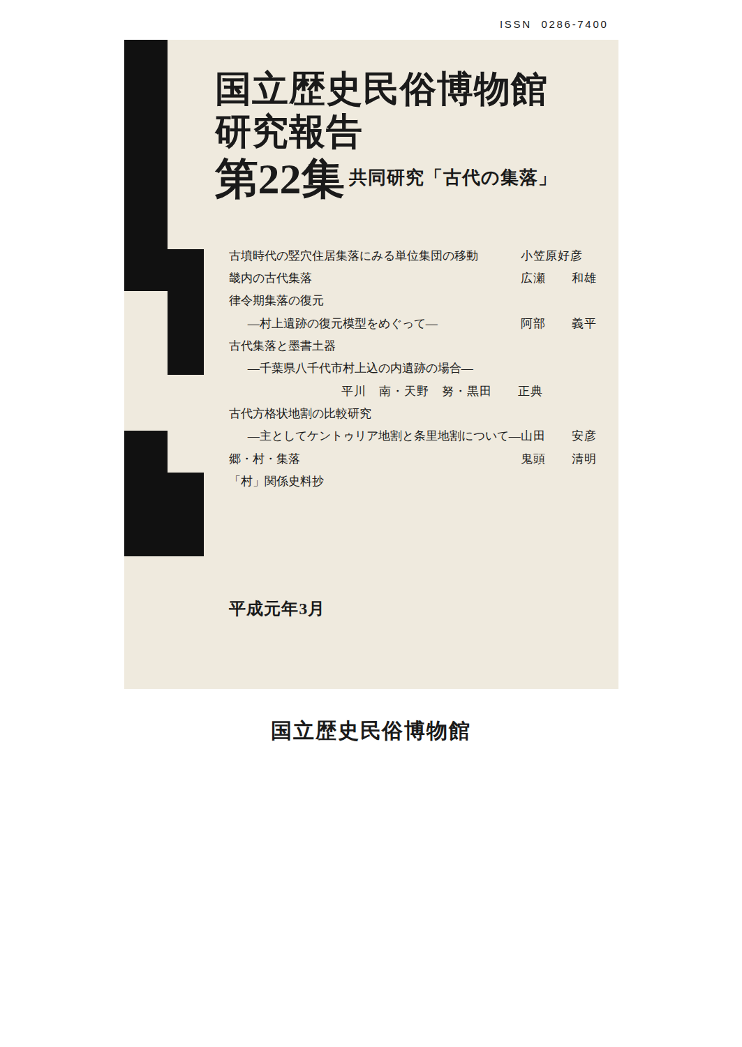ISSN 0286-7400
国立歴史民俗博物館
研究報告
第22集 共同研究「古代の集落」
| 古墳時代の竪穴住居集落にみる単位集団の移動 | 小笠原好彦 |
| 畿内の古代集落 | 広瀬 和雄 |
| 律令期集落の復元 | |
| ―村上遺跡の復元模型をめぐって― | 阿部 義平 |
| 古代集落と墨書土器 | |
| ―千葉県八千代市村上込の内遺跡の場合― | |
| 平川 南・天野 努・黒田 正典 |
| 古代方格状地割の比較研究 | |
| ―主としてケントゥリア地割と条里地割について― | 山田 安彦 |
| 郷・村・集落 | 鬼頭 清明 |
| 「村」関係史料抄 | |
平成元年3月
国立歴史民俗博物館